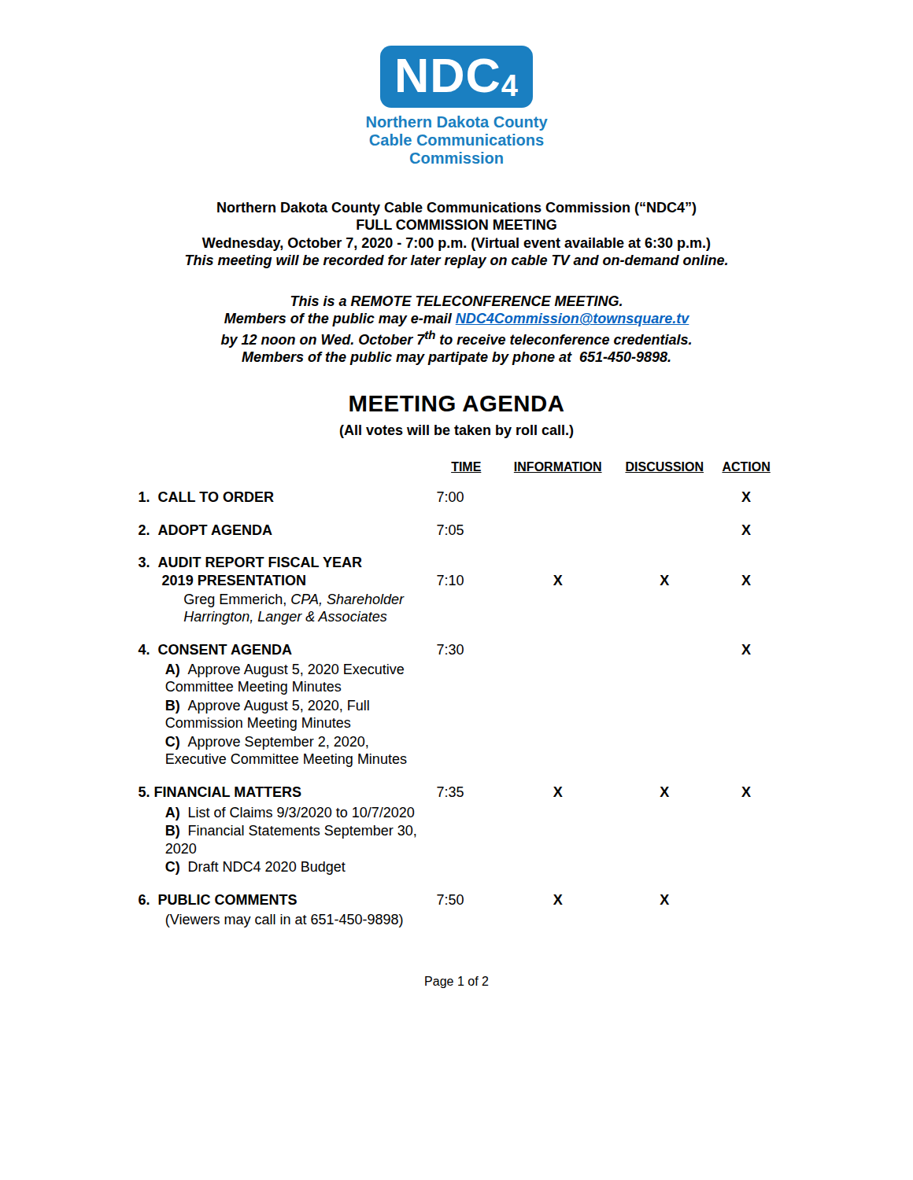NDC4
Northern Dakota County
Cable Communications
Commission
Northern Dakota County Cable Communications Commission (“NDC4”)
FULL COMMISSION MEETING
Wednesday, October 7, 2020 - 7:00 p.m. (Virtual event available at 6:30 p.m.)
This meeting will be recorded for later replay on cable TV and on-demand online.
This is a REMOTE TELECONFERENCE MEETING.
Members of the public may e-mail NDC4Commission@townsquare.tv
by 12 noon on Wed. October 7th to receive teleconference credentials.
Members of the public may partipate by phone at 651-450-9898.
MEETING AGENDA
(All votes will be taken by roll call.)
| | TIME | INFORMATION | DISCUSSION | ACTION |
| --- | --- | --- | --- | --- |
| 1. CALL TO ORDER | 7:00 | | | X |
| 2. ADOPT AGENDA | 7:05 | | | X |
| 3. AUDIT REPORT FISCAL YEAR 2019 PRESENTATION Greg Emmerich, CPA, Shareholder Harrington, Langer & Associates | 7:10 | X | X | X |
| 4. CONSENT AGENDA A) Approve August 5, 2020 Executive Committee Meeting Minutes B) Approve August 5, 2020, Full Commission Meeting Minutes C) Approve September 2, 2020, Executive Committee Meeting Minutes | 7:30 | | | X |
| 5. FINANCIAL MATTERS A) List of Claims 9/3/2020 to 10/7/2020 B) Financial Statements September 30, 2020 C) Draft NDC4 2020 Budget | 7:35 | X | X | X |
| 6. PUBLIC COMMENTS (Viewers may call in at 651-450-9898) | 7:50 | X | X | |
Page 1 of 2